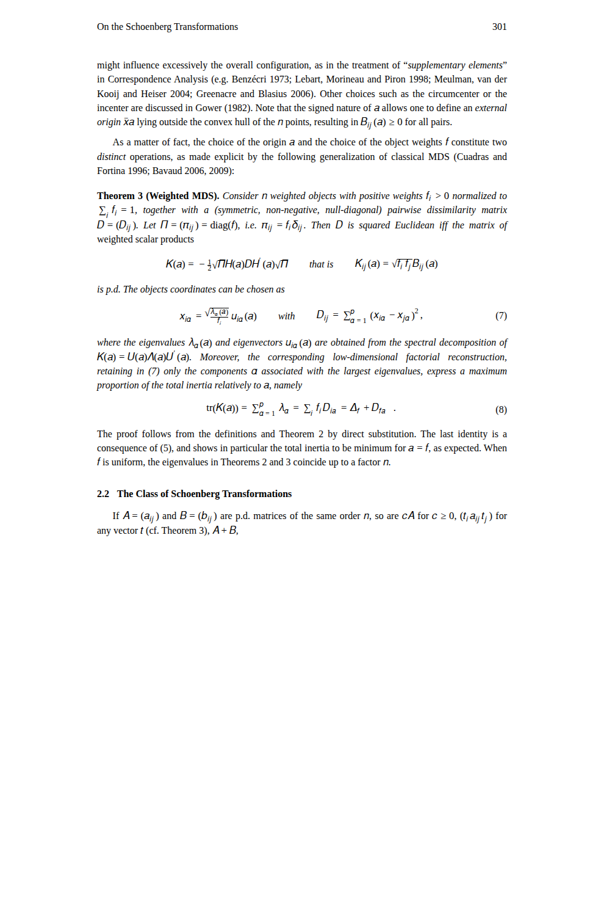On the Schoenberg Transformations 301
might influence excessively the overall configuration, as in the treatment of “supplementary elements” in Correspondence Analysis (e.g. Benzécri 1973; Lebart, Morineau and Piron 1998; Meulman, van der Kooij and Heiser 2004; Greenacre and Blasius 2006). Other choices such as the circumcenter or the incenter are discussed in Gower (1982). Note that the signed nature of a allows one to define an external origin x̅a lying outside the convex hull of the n points, resulting in Bij(a)≥0 for all pairs.
As a matter of fact, the choice of the origin a and the choice of the object weights f constitute two distinct operations, as made explicit by the following generalization of classical MDS (Cuadras and Fortina 1996; Bavaud 2006, 2009):
Theorem 3 (Weighted MDS). Consider n weighted objects with positive weights fi>0 normalized to ∑ifi=1, together with a (symmetric, non-negative, null-diagonal) pairwise dissimilarity matrix D=(Dij). Let Π=(πij)=diag(f), i.e. πij=fiδij. Then D is squared Euclidean iff the matrix of weighted scalar products
K(a)= − 12 Π H(a) D H′(a) Π that is Kij(a)= fifj Bij(a)
is p.d. The objects coordinates can be chosen as
xiα= λα(a)fi uiα(a) with Dij= ∑α=1p (xiα−xjα)2 ,
(7)
where the eigenvalues λα(a) and eigenvectors uiα(a) are obtained from the spectral decomposition of K(a)=U(a)Λ(a)U′(a). Moreover, the corresponding low-dimensional factorial reconstruction, retaining in (7) only the components α associated with the largest eigenvalues, express a maximum proportion of the total inertia relatively to a, namely
tr(K(a))= ∑α=1p λα = ∑i fi Dia = Δf + Dfa .
(8)
The proof follows from the definitions and Theorem 2 by direct substitution. The last identity is a consequence of (5), and shows in particular the total inertia to be minimum for a=f, as expected. When f is uniform, the eigenvalues in Theorems 2 and 3 coincide up to a factor n.
2.2 The Class of Schoenberg Transformations
If A=(aij) and B=(bij) are p.d. matrices of the same order n, so are cA for c≥0, (tiaijtj) for any vector t (cf. Theorem 3), A+B,